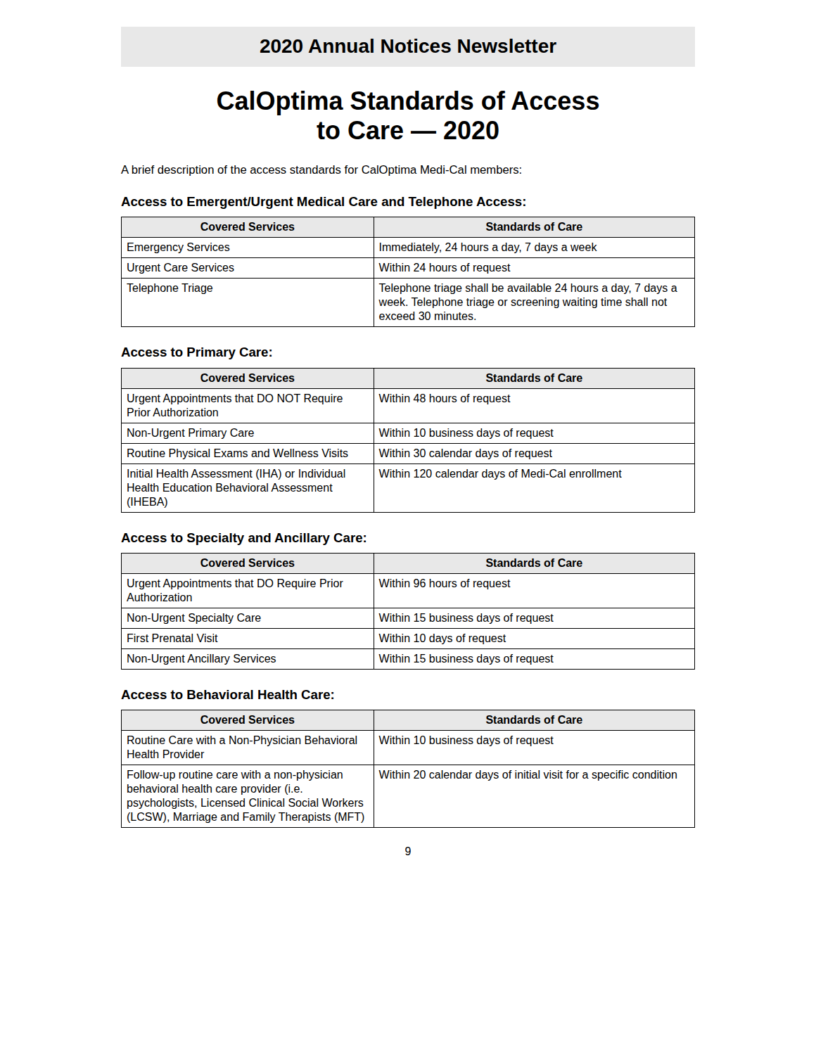2020 Annual Notices Newsletter
CalOptima Standards of Access
to Care — 2020
A brief description of the access standards for CalOptima Medi-Cal members:
Access to Emergent/Urgent Medical Care and Telephone Access:
| Covered Services | Standards of Care |
| --- | --- |
| Emergency Services | Immediately, 24 hours a day, 7 days a week |
| Urgent Care Services | Within 24 hours of request |
| Telephone Triage | Telephone triage shall be available 24 hours a day, 7 days a week. Telephone triage or screening waiting time shall not exceed 30 minutes. |
Access to Primary Care:
| Covered Services | Standards of Care |
| --- | --- |
| Urgent Appointments that DO NOT Require Prior Authorization | Within 48 hours of request |
| Non-Urgent Primary Care | Within 10 business days of request |
| Routine Physical Exams and Wellness Visits | Within 30 calendar days of request |
| Initial Health Assessment (IHA) or Individual Health Education Behavioral Assessment (IHEBA) | Within 120 calendar days of Medi-Cal enrollment |
Access to Specialty and Ancillary Care:
| Covered Services | Standards of Care |
| --- | --- |
| Urgent Appointments that DO Require Prior Authorization | Within 96 hours of request |
| Non-Urgent Specialty Care | Within 15 business days of request |
| First Prenatal Visit | Within 10 days of request |
| Non-Urgent Ancillary Services | Within 15 business days of request |
Access to Behavioral Health Care:
| Covered Services | Standards of Care |
| --- | --- |
| Routine Care with a Non-Physician Behavioral Health Provider | Within 10 business days of request |
| Follow-up routine care with a non-physician behavioral health care provider (i.e. psychologists, Licensed Clinical Social Workers (LCSW), Marriage and Family Therapists (MFT) | Within 20 calendar days of initial visit for a specific condition |
9